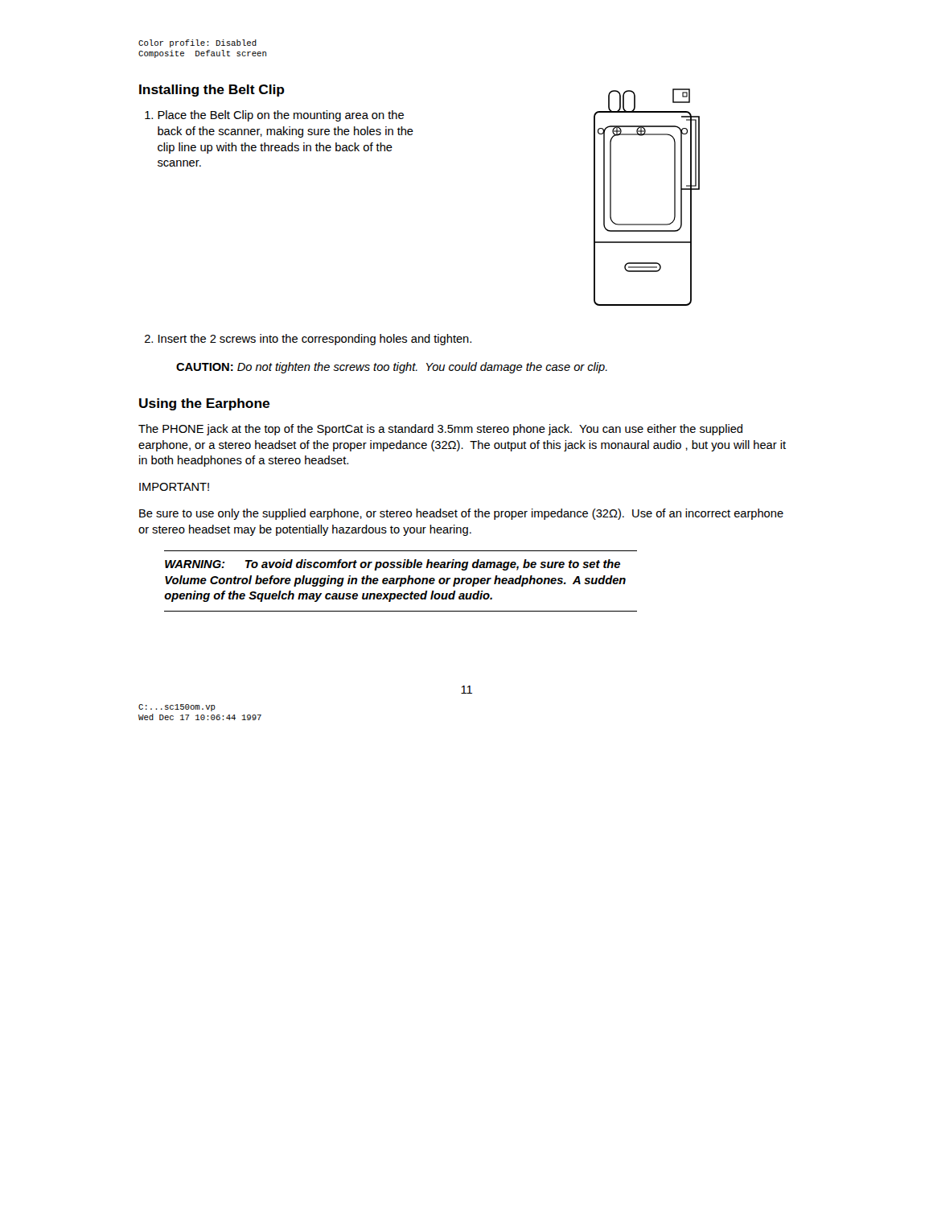Color profile: Disabled
Composite Default screen
Installing the Belt Clip
Place the Belt Clip on the mounting area on the back of the scanner, making sure the holes in the clip line up with the threads in the back of the scanner.
Insert the 2 screws into the corresponding holes and tighten.
CAUTION: Do not tighten the screws too tight. You could damage the case or clip.
Using the Earphone
The PHONE jack at the top of the SportCat is a standard 3.5mm stereo phone jack. You can use either the supplied earphone, or a stereo headset of the proper impedance (32Ω). The output of this jack is monaural audio , but you will hear it in both headphones of a stereo headset.
IMPORTANT!
Be sure to use only the supplied earphone, or stereo headset of the proper impedance (32Ω). Use of an incorrect earphone or stereo headset may be potentially hazardous to your hearing.
WARNING: To avoid discomfort or possible hearing damage, be sure to set the Volume Control before plugging in the earphone or proper headphones. A sudden opening of the Squelch may cause unexpected loud audio.
11
C:...sc150om.vp
Wed Dec 17 10:06:44 1997